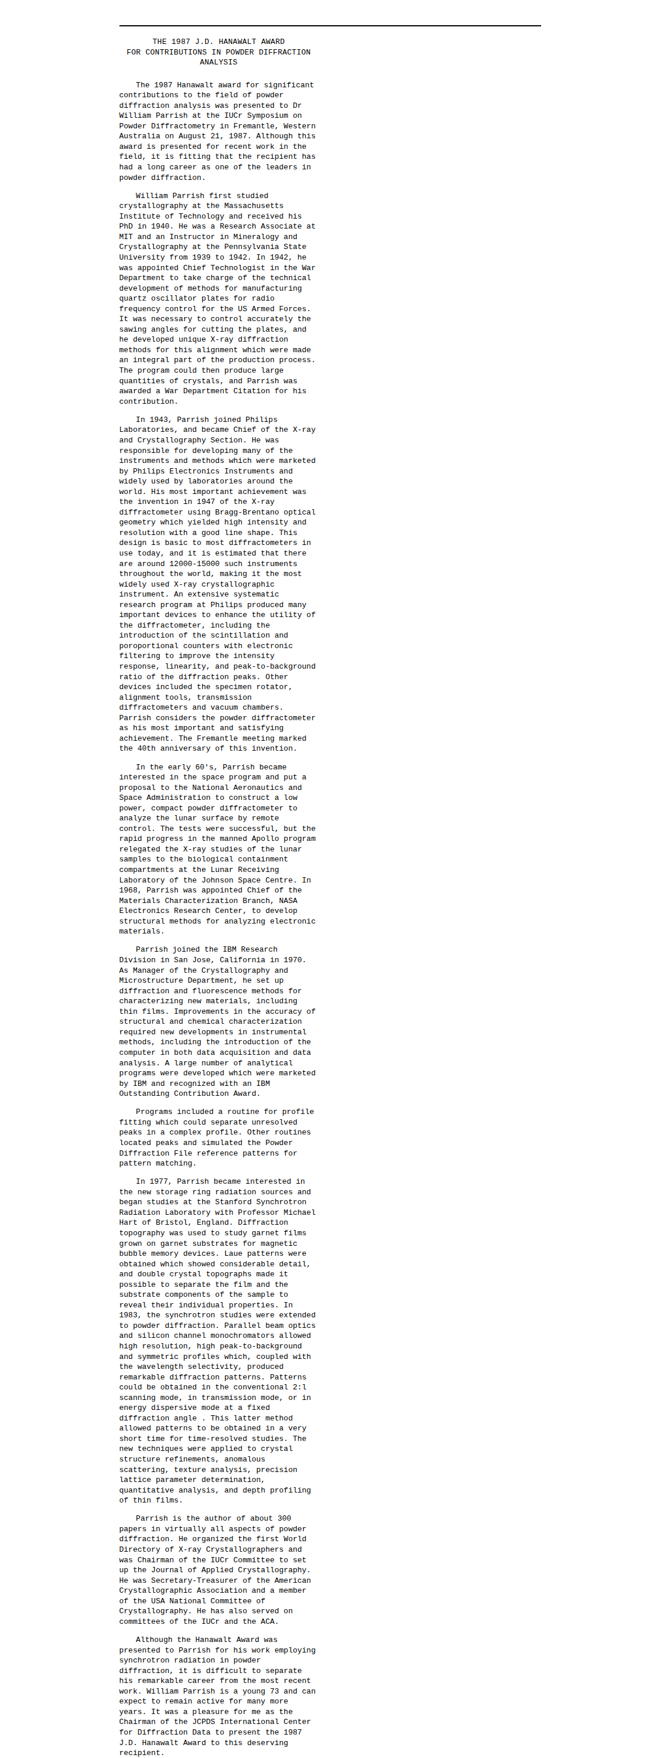THE 1987 J.D. HANAWALT AWARD
FOR CONTRIBUTIONS IN POWDER DIFFRACTION ANALYSIS
The 1987 Hanawalt award for significant contributions to the field of powder diffraction analysis was presented to Dr William Parrish at the IUCr Symposium on Powder Diffractometry in Fremantle, Western Australia on August 21, 1987. Although this award is presented for recent work in the field, it is fitting that the recipient has had a long career as one of the leaders in powder diffraction.
William Parrish first studied crystallography at the Massachusetts Institute of Technology and received his PhD in 1940. He was a Research Associate at MIT and an Instructor in Mineralogy and Crystallography at the Pennsylvania State University from 1939 to 1942. In 1942, he was appointed Chief Technologist in the War Department to take charge of the technical development of methods for manufacturing quartz oscillator plates for radio frequency control for the US Armed Forces. It was necessary to control accurately the sawing angles for cutting the plates, and he developed unique X-ray diffraction methods for this alignment which were made an integral part of the production process. The program could then produce large quantities of crystals, and Parrish was awarded a War Department Citation for his contribution.
In 1943, Parrish joined Philips Laboratories, and became Chief of the X-ray and Crystallography Section. He was responsible for developing many of the instruments and methods which were marketed by Philips Electronics Instruments and widely used by laboratories around the world. His most important achievement was the invention in 1947 of the X-ray diffractometer using Bragg-Brentano optical geometry which yielded high intensity and resolution with a good line shape. This design is basic to most diffractometers in use today, and it is estimated that there are around 12000-15000 such instruments throughout the world, making it the most widely used X-ray crystallographic instrument. An extensive systematic research program at Philips produced many important devices to enhance the utility of the diffractometer, including the introduction of the scintillation and poroportional counters with electronic filtering to improve the intensity response, linearity, and peak-to-background ratio of the diffraction peaks. Other devices included the specimen rotator, alignment tools, transmission diffractometers and vacuum chambers. Parrish considers the powder diffractometer as his most important and satisfying achievement. The Fremantle meeting marked the 40th anniversary of this invention.
In the early 60's, Parrish became interested in the space program and put a proposal to the National Aeronautics and Space Administration to construct a low power, compact powder diffractometer to analyze the lunar surface by remote control. The tests were successful, but the rapid progress in the manned Apollo program relegated the X-ray studies of the lunar samples to the biological containment compartments at the Lunar Receiving Laboratory of the Johnson Space Centre. In 1968, Parrish was appointed Chief of the Materials Characterization Branch, NASA Electronics Research Center, to develop structural methods for analyzing electronic materials.
Parrish joined the IBM Research Division in San Jose, California in 1970. As Manager of the Crystallography and Microstructure Department, he set up diffraction and fluorescence methods for characterizing new materials, including thin films. Improvements in the accuracy of structural and chemical characterization required new developments in instrumental methods, including the introduction of the computer in both data acquisition and data analysis. A large number of analytical programs were developed which were marketed by IBM and recognized with an IBM Outstanding Contribution Award.
Programs included a routine for profile fitting which could separate unresolved peaks in a complex profile. Other routines located peaks and simulated the Powder Diffraction File reference patterns for pattern matching.
In 1977, Parrish became interested in the new storage ring radiation sources and began studies at the Stanford Synchrotron Radiation Laboratory with Professor Michael Hart of Bristol, England. Diffraction topography was used to study garnet films grown on garnet substrates for magnetic bubble memory devices. Laue patterns were obtained which showed considerable detail, and double crystal topographs made it possible to separate the film and the substrate components of the sample to reveal their individual properties. In 1983, the synchrotron studies were extended to powder diffraction. Parallel beam optics and silicon channel monochromators allowed high resolution, high peak-to-background and symmetric profiles which, coupled with the wavelength selectivity, produced remarkable diffraction patterns. Patterns could be obtained in the conventional 2:l scanning mode, in transmission mode, or in energy dispersive mode at a fixed diffraction angle . This latter method allowed patterns to be obtained in a very short time for time-resolved studies. The new techniques were applied to crystal structure refinements, anomalous scattering, texture analysis, precision lattice parameter determination, quantitative analysis, and depth profiling of thin films.
Parrish is the author of about 300 papers in virtually all aspects of powder diffraction. He organized the first World Directory of X-ray Crystallographers and was Chairman of the IUCr Committee to set up the Journal of Applied Crystallography. He was Secretary-Treasurer of the American Crystallographic Association and a member of the USA National Committee of Crystallography. He has also served on committees of the IUCr and the ACA.
Although the Hanawalt Award was presented to Parrish for his work employing synchrotron radiation in powder diffraction, it is difficult to separate his remarkable career from the most recent work. William Parrish is a young 73 and can expect to remain active for many more years. It was a pleasure for me as the Chairman of the JCPDS International Center for Diffraction Data to present the 1987 J.D. Hanawalt Award to this deserving recipient.
Deane K. Smith, Chairman, JCPDS-ICDD